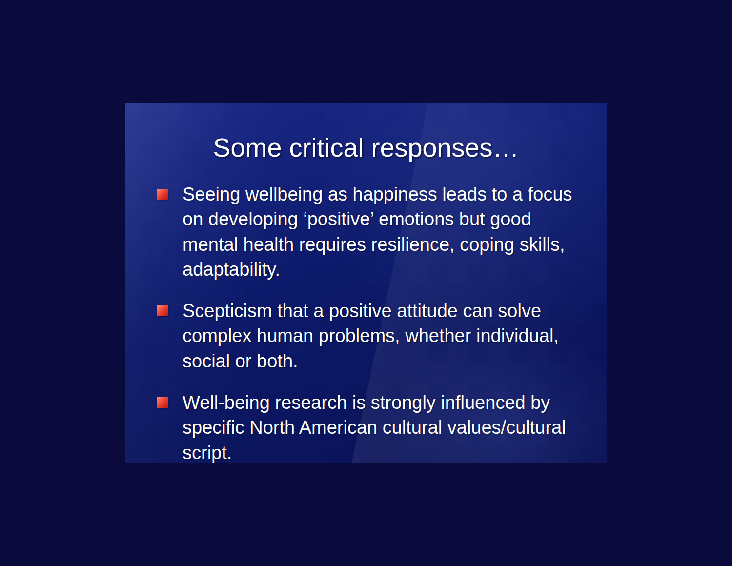Some critical responses…
Seeing wellbeing as happiness leads to a focus on developing ‘positive’ emotions but good mental health requires resilience, coping skills, adaptability.
Scepticism that a positive attitude can solve complex human problems, whether individual, social or both.
Well-being research is strongly influenced by specific North American cultural values/cultural script.